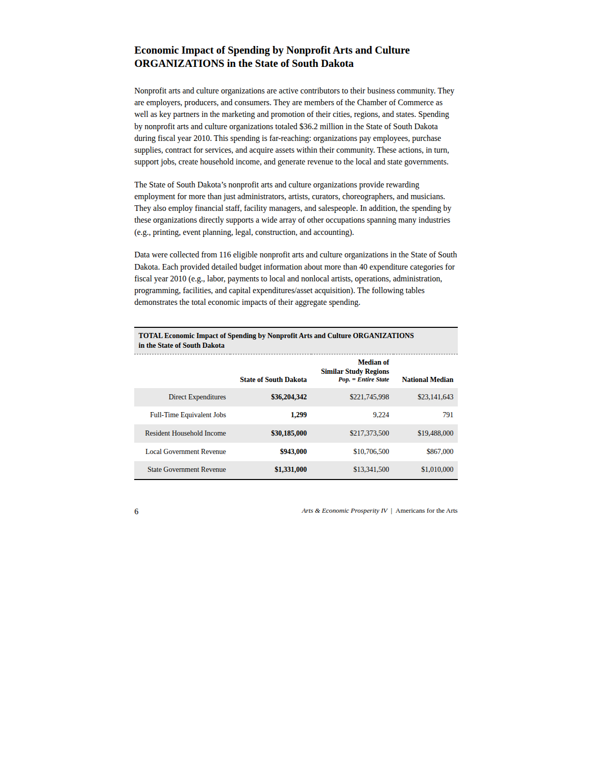Economic Impact of Spending by Nonprofit Arts and Culture ORGANIZATIONS in the State of South Dakota
Nonprofit arts and culture organizations are active contributors to their business community. They are employers, producers, and consumers. They are members of the Chamber of Commerce as well as key partners in the marketing and promotion of their cities, regions, and states. Spending by nonprofit arts and culture organizations totaled $36.2 million in the State of South Dakota during fiscal year 2010. This spending is far-reaching: organizations pay employees, purchase supplies, contract for services, and acquire assets within their community. These actions, in turn, support jobs, create household income, and generate revenue to the local and state governments.
The State of South Dakota’s nonprofit arts and culture organizations provide rewarding employment for more than just administrators, artists, curators, choreographers, and musicians. They also employ financial staff, facility managers, and salespeople. In addition, the spending by these organizations directly supports a wide array of other occupations spanning many industries (e.g., printing, event planning, legal, construction, and accounting).
Data were collected from 116 eligible nonprofit arts and culture organizations in the State of South Dakota. Each provided detailed budget information about more than 40 expenditure categories for fiscal year 2010 (e.g., labor, payments to local and nonlocal artists, operations, administration, programming, facilities, and capital expenditures/asset acquisition). The following tables demonstrates the total economic impacts of their aggregate spending.
TOTAL Economic Impact of Spending by Nonprofit Arts and Culture ORGANIZATIONS in the State of South Dakota
| | State of South Dakota | Median of Similar Study Regions Pop. = Entire State | National Median |
| --- | --- | --- | --- |
| Direct Expenditures | $36,204,342 | $221,745,998 | $23,141,643 |
| Full-Time Equivalent Jobs | 1,299 | 9,224 | 791 |
| Resident Household Income | $30,185,000 | $217,373,500 | $19,488,000 |
| Local Government Revenue | $943,000 | $10,706,500 | $867,000 |
| State Government Revenue | $1,331,000 | $13,341,500 | $1,010,000 |
6
Arts & Economic Prosperity IV | Americans for the Arts